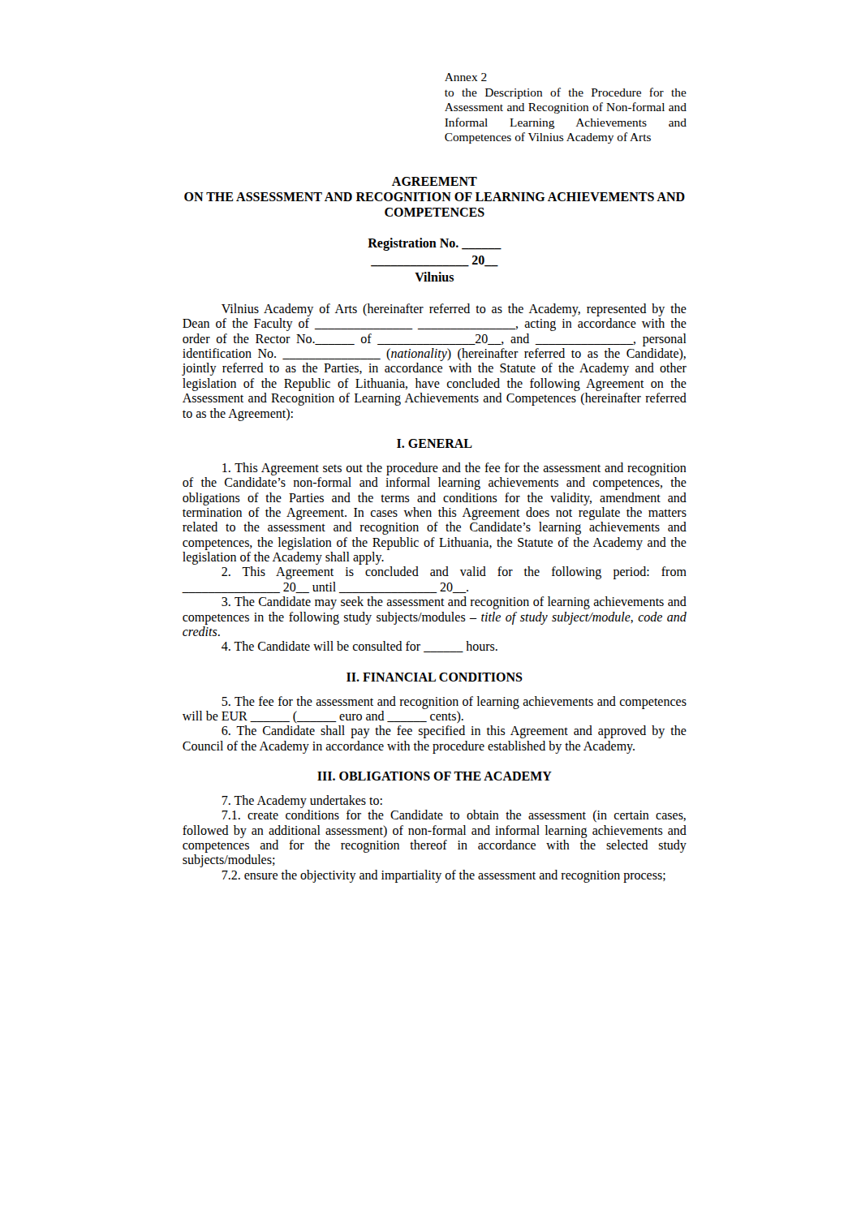Annex 2
to the Description of the Procedure for the Assessment and Recognition of Non-formal and Informal Learning Achievements and Competences of Vilnius Academy of Arts
Agreement
on the Assessment and Recognition of Learning Achievements and Competences
Registration No. ______ _______________ 20__ Vilnius
Vilnius Academy of Arts (hereinafter referred to as the Academy, represented by the Dean of the Faculty of _______________ _______________, acting in accordance with the order of the Rector No.______ of _______________20__, and _______________, personal identification No. _______________ (nationality) (hereinafter referred to as the Candidate), jointly referred to as the Parties, in accordance with the Statute of the Academy and other legislation of the Republic of Lithuania, have concluded the following Agreement on the Assessment and Recognition of Learning Achievements and Competences (hereinafter referred to as the Agreement):
I. General
1. This Agreement sets out the procedure and the fee for the assessment and recognition of the Candidate’s non-formal and informal learning achievements and competences, the obligations of the Parties and the terms and conditions for the validity, amendment and termination of the Agreement. In cases when this Agreement does not regulate the matters related to the assessment and recognition of the Candidate’s learning achievements and competences, the legislation of the Republic of Lithuania, the Statute of the Academy and the legislation of the Academy shall apply.
2. This Agreement is concluded and valid for the following period: from _______________ 20__ until _______________ 20__.
3. The Candidate may seek the assessment and recognition of learning achievements and competences in the following study subjects/modules – title of study subject/module, code and credits.
4. The Candidate will be consulted for ______ hours.
II. Financial Conditions
5. The fee for the assessment and recognition of learning achievements and competences will be EUR ______ (______ euro and ______ cents).
6. The Candidate shall pay the fee specified in this Agreement and approved by the Council of the Academy in accordance with the procedure established by the Academy.
III. Obligations of the Academy
7. The Academy undertakes to:
7.1. create conditions for the Candidate to obtain the assessment (in certain cases, followed by an additional assessment) of non-formal and informal learning achievements and competences and for the recognition thereof in accordance with the selected study subjects/modules;
7.2. ensure the objectivity and impartiality of the assessment and recognition process;